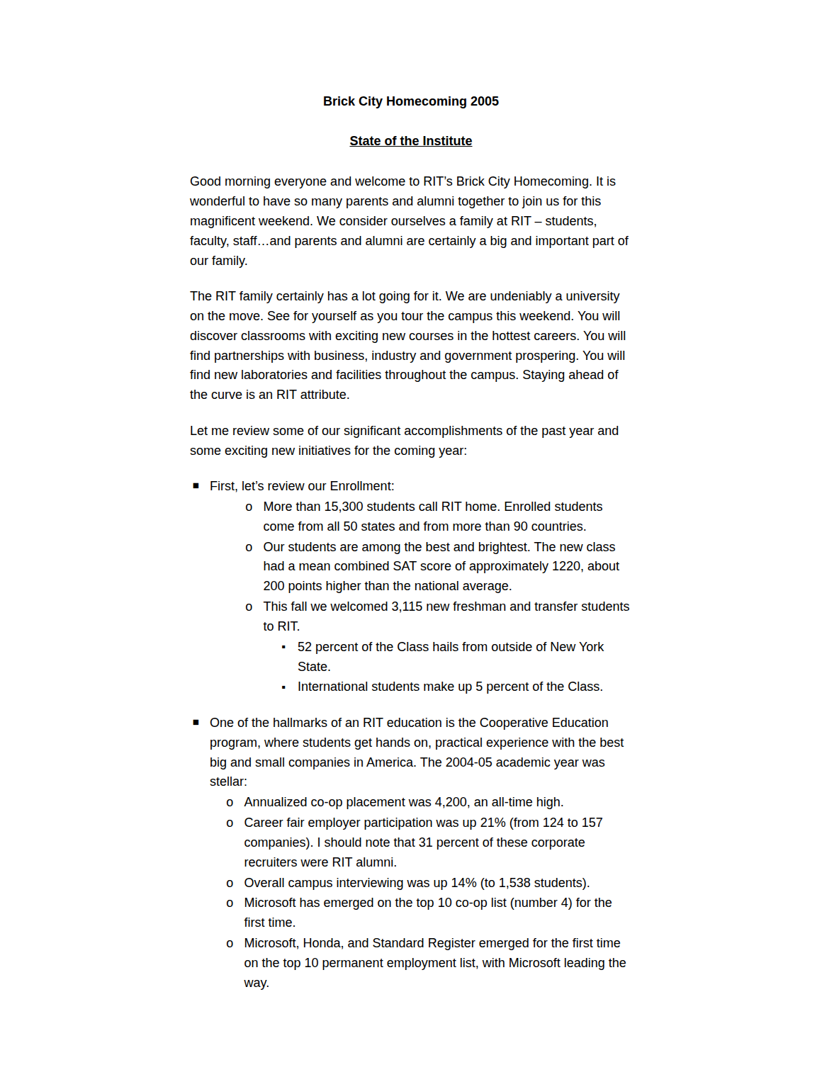Brick City Homecoming 2005
State of the Institute
Good morning everyone and welcome to RIT’s Brick City Homecoming. It is wonderful to have so many parents and alumni together to join us for this magnificent weekend. We consider ourselves a family at RIT – students, faculty, staff…and parents and alumni are certainly a big and important part of our family.
The RIT family certainly has a lot going for it. We are undeniably a university on the move. See for yourself as you tour the campus this weekend. You will discover classrooms with exciting new courses in the hottest careers. You will find partnerships with business, industry and government prospering. You will find new laboratories and facilities throughout the campus. Staying ahead of the curve is an RIT attribute.
Let me review some of our significant accomplishments of the past year and some exciting new initiatives for the coming year:
First, let’s review our Enrollment:
More than 15,300 students call RIT home. Enrolled students come from all 50 states and from more than 90 countries.
Our students are among the best and brightest. The new class had a mean combined SAT score of approximately 1220, about 200 points higher than the national average.
This fall we welcomed 3,115 new freshman and transfer students to RIT.
52 percent of the Class hails from outside of New York State.
International students make up 5 percent of the Class.
One of the hallmarks of an RIT education is the Cooperative Education program, where students get hands on, practical experience with the best big and small companies in America. The 2004-05 academic year was stellar:
Annualized co-op placement was 4,200, an all-time high.
Career fair employer participation was up 21% (from 124 to 157 companies). I should note that 31 percent of these corporate recruiters were RIT alumni.
Overall campus interviewing was up 14% (to 1,538 students).
Microsoft has emerged on the top 10 co-op list (number 4) for the first time.
Microsoft, Honda, and Standard Register emerged for the first time on the top 10 permanent employment list, with Microsoft leading the way.